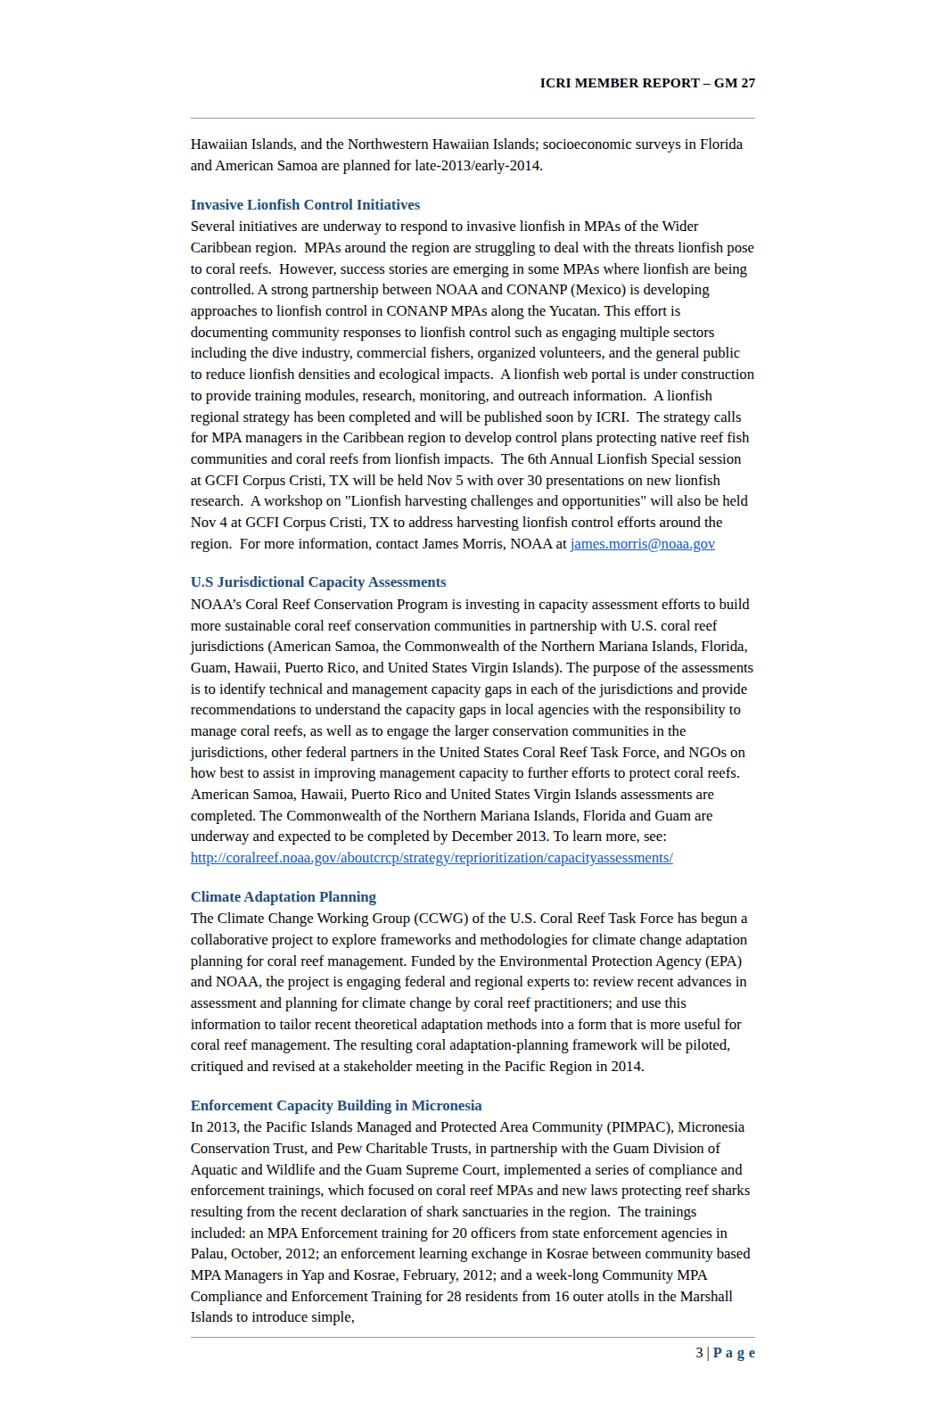ICRI MEMBER REPORT – GM 27
Hawaiian Islands, and the Northwestern Hawaiian Islands; socioeconomic surveys in Florida and American Samoa are planned for late-2013/early-2014.
Invasive Lionfish Control Initiatives
Several initiatives are underway to respond to invasive lionfish in MPAs of the Wider Caribbean region. MPAs around the region are struggling to deal with the threats lionfish pose to coral reefs. However, success stories are emerging in some MPAs where lionfish are being controlled. A strong partnership between NOAA and CONANP (Mexico) is developing approaches to lionfish control in CONANP MPAs along the Yucatan. This effort is documenting community responses to lionfish control such as engaging multiple sectors including the dive industry, commercial fishers, organized volunteers, and the general public to reduce lionfish densities and ecological impacts. A lionfish web portal is under construction to provide training modules, research, monitoring, and outreach information. A lionfish regional strategy has been completed and will be published soon by ICRI. The strategy calls for MPA managers in the Caribbean region to develop control plans protecting native reef fish communities and coral reefs from lionfish impacts. The 6th Annual Lionfish Special session at GCFI Corpus Cristi, TX will be held Nov 5 with over 30 presentations on new lionfish research. A workshop on "Lionfish harvesting challenges and opportunities" will also be held Nov 4 at GCFI Corpus Cristi, TX to address harvesting lionfish control efforts around the region. For more information, contact James Morris, NOAA at james.morris@noaa.gov
U.S Jurisdictional Capacity Assessments
NOAA’s Coral Reef Conservation Program is investing in capacity assessment efforts to build more sustainable coral reef conservation communities in partnership with U.S. coral reef jurisdictions (American Samoa, the Commonwealth of the Northern Mariana Islands, Florida, Guam, Hawaii, Puerto Rico, and United States Virgin Islands). The purpose of the assessments is to identify technical and management capacity gaps in each of the jurisdictions and provide recommendations to understand the capacity gaps in local agencies with the responsibility to manage coral reefs, as well as to engage the larger conservation communities in the jurisdictions, other federal partners in the United States Coral Reef Task Force, and NGOs on how best to assist in improving management capacity to further efforts to protect coral reefs. American Samoa, Hawaii, Puerto Rico and United States Virgin Islands assessments are completed. The Commonwealth of the Northern Mariana Islands, Florida and Guam are underway and expected to be completed by December 2013. To learn more, see:
http://coralreef.noaa.gov/aboutcrcp/strategy/reprioritization/capacityassessments/
Climate Adaptation Planning
The Climate Change Working Group (CCWG) of the U.S. Coral Reef Task Force has begun a collaborative project to explore frameworks and methodologies for climate change adaptation planning for coral reef management. Funded by the Environmental Protection Agency (EPA) and NOAA, the project is engaging federal and regional experts to: review recent advances in assessment and planning for climate change by coral reef practitioners; and use this information to tailor recent theoretical adaptation methods into a form that is more useful for coral reef management. The resulting coral adaptation-planning framework will be piloted, critiqued and revised at a stakeholder meeting in the Pacific Region in 2014.
Enforcement Capacity Building in Micronesia
In 2013, the Pacific Islands Managed and Protected Area Community (PIMPAC), Micronesia Conservation Trust, and Pew Charitable Trusts, in partnership with the Guam Division of Aquatic and Wildlife and the Guam Supreme Court, implemented a series of compliance and enforcement trainings, which focused on coral reef MPAs and new laws protecting reef sharks resulting from the recent declaration of shark sanctuaries in the region. The trainings included: an MPA Enforcement training for 20 officers from state enforcement agencies in Palau, October, 2012; an enforcement learning exchange in Kosrae between community based MPA Managers in Yap and Kosrae, February, 2012; and a week-long Community MPA Compliance and Enforcement Training for 28 residents from 16 outer atolls in the Marshall Islands to introduce simple,
3 | P a g e